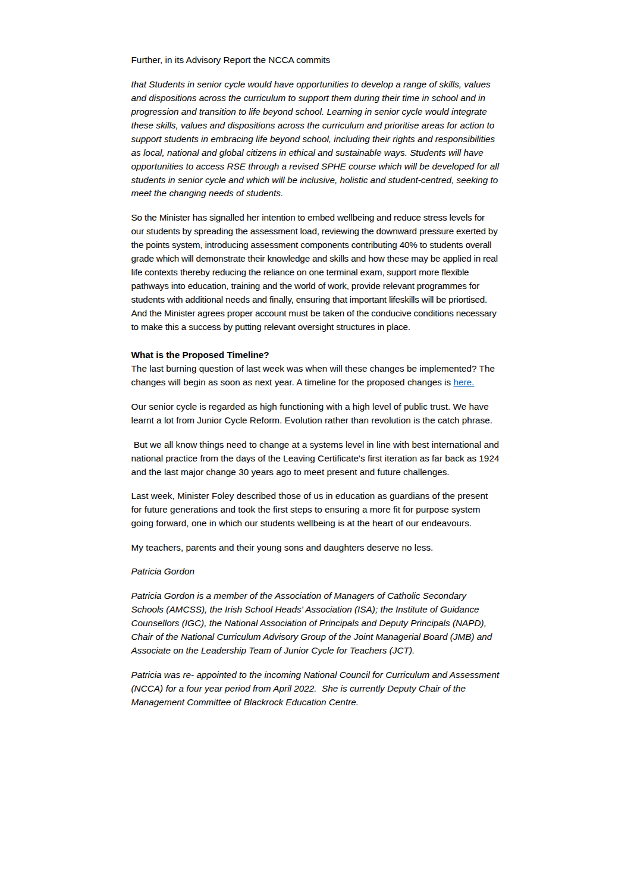Further, in its Advisory Report the NCCA commits
that Students in senior cycle would have opportunities to develop a range of skills, values and dispositions across the curriculum to support them during their time in school and in progression and transition to life beyond school. Learning in senior cycle would integrate these skills, values and dispositions across the curriculum and prioritise areas for action to support students in embracing life beyond school, including their rights and responsibilities as local, national and global citizens in ethical and sustainable ways. Students will have opportunities to access RSE through a revised SPHE course which will be developed for all students in senior cycle and which will be inclusive, holistic and student-centred, seeking to meet the changing needs of students.
So the Minister has signalled her intention to embed wellbeing and reduce stress levels for our students by spreading the assessment load, reviewing the downward pressure exerted by the points system, introducing assessment components contributing 40% to students overall grade which will demonstrate their knowledge and skills and how these may be applied in real life contexts thereby reducing the reliance on one terminal exam, support more flexible pathways into education, training and the world of work, provide relevant programmes for students with additional needs and finally, ensuring that important lifeskills will be priortised. And the Minister agrees proper account must be taken of the conducive conditions necessary to make this a success by putting relevant oversight structures in place.
What is the Proposed Timeline?
The last burning question of last week was when will these changes be implemented? The changes will begin as soon as next year. A timeline for the proposed changes is here.
Our senior cycle is regarded as high functioning with a high level of public trust. We have learnt a lot from Junior Cycle Reform. Evolution rather than revolution is the catch phrase.
But we all know things need to change at a systems level in line with best international and national practice from the days of the Leaving Certificate's first iteration as far back as 1924 and the last major change 30 years ago to meet present and future challenges.
Last week, Minister Foley described those of us in education as guardians of the present for future generations and took the first steps to ensuring a more fit for purpose system going forward, one in which our students wellbeing is at the heart of our endeavours.
My teachers, parents and their young sons and daughters deserve no less.
Patricia Gordon
Patricia Gordon is a member of the Association of Managers of Catholic Secondary Schools (AMCSS), the Irish School Heads' Association (ISA); the Institute of Guidance Counsellors (IGC), the National Association of Principals and Deputy Principals (NAPD), Chair of the National Curriculum Advisory Group of the Joint Managerial Board (JMB) and Associate on the Leadership Team of Junior Cycle for Teachers (JCT).
Patricia was re- appointed to the incoming National Council for Curriculum and Assessment (NCCA) for a four year period from April 2022. She is currently Deputy Chair of the Management Committee of Blackrock Education Centre.